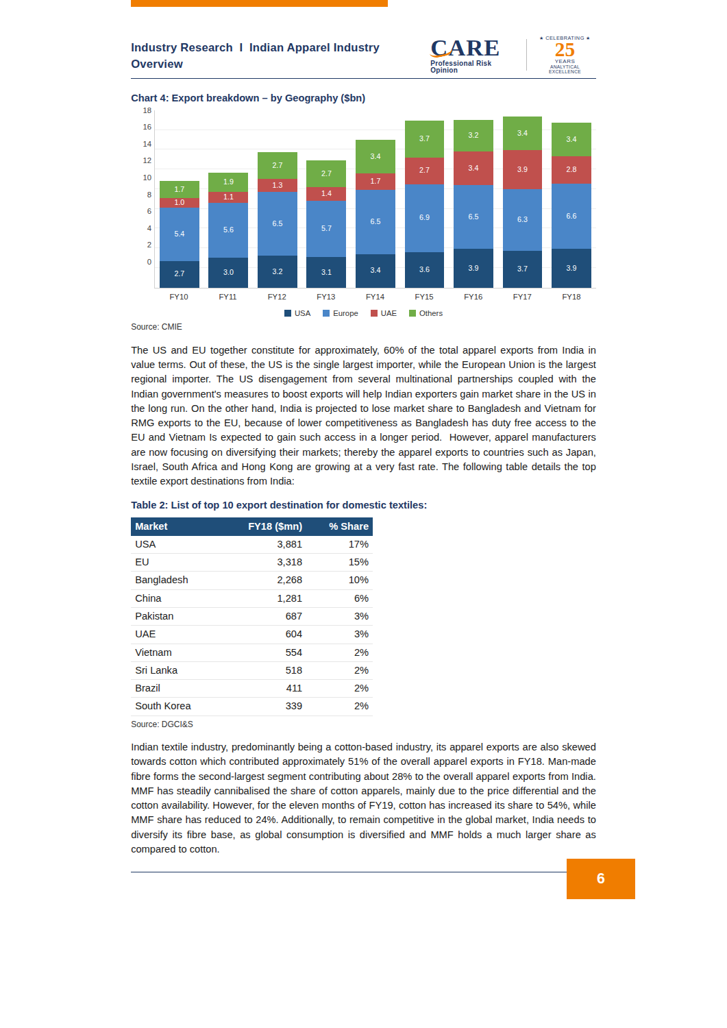Industry Research I Indian Apparel Industry Overview
CARE
Professional Risk Opinion
★ Celebrating ★
25
Years
Analytical Excellence
Chart 4: Export breakdown – by Geography ($bn)
181614121086420
1.7
1.0
5.4
2.7
1.9
1.1
5.6
3.0
2.7
1.3
6.5
3.2
2.7
1.4
5.7
3.1
3.4
1.7
6.5
3.4
3.7
2.7
6.9
3.6
3.2
3.4
6.5
3.9
3.4
3.9
6.3
3.7
3.4
2.8
6.6
3.9
FY10 FY11 FY12 FY13 FY14 FY15 FY16 FY17 FY18
USA
Europe
UAE
Others
Source: CMIE
The US and EU together constitute for approximately, 60% of the total apparel exports from India in value terms. Out of these, the US is the single largest importer, while the European Union is the largest regional importer. The US disengagement from several multinational partnerships coupled with the Indian government's measures to boost exports will help Indian exporters gain market share in the US in the long run. On the other hand, India is projected to lose market share to Bangladesh and Vietnam for RMG exports to the EU, because of lower competitiveness as Bangladesh has duty free access to the EU and Vietnam Is expected to gain such access in a longer period. However, apparel manufacturers are now focusing on diversifying their markets; thereby the apparel exports to countries such as Japan, Israel, South Africa and Hong Kong are growing at a very fast rate. The following table details the top textile export destinations from India:
Table 2: List of top 10 export destination for domestic textiles:
| Market | FY18 ($mn) | % Share |
| --- | --- | --- |
| USA | 3,881 | 17% |
| EU | 3,318 | 15% |
| Bangladesh | 2,268 | 10% |
| China | 1,281 | 6% |
| Pakistan | 687 | 3% |
| UAE | 604 | 3% |
| Vietnam | 554 | 2% |
| Sri Lanka | 518 | 2% |
| Brazil | 411 | 2% |
| South Korea | 339 | 2% |
Source: DGCI&S
Indian textile industry, predominantly being a cotton-based industry, its apparel exports are also skewed towards cotton which contributed approximately 51% of the overall apparel exports in FY18. Man-made fibre forms the second-largest segment contributing about 28% to the overall apparel exports from India. MMF has steadily cannibalised the share of cotton apparels, mainly due to the price differential and the cotton availability. However, for the eleven months of FY19, cotton has increased its share to 54%, while MMF share has reduced to 24%. Additionally, to remain competitive in the global market, India needs to diversify its fibre base, as global consumption is diversified and MMF holds a much larger share as compared to cotton.
6